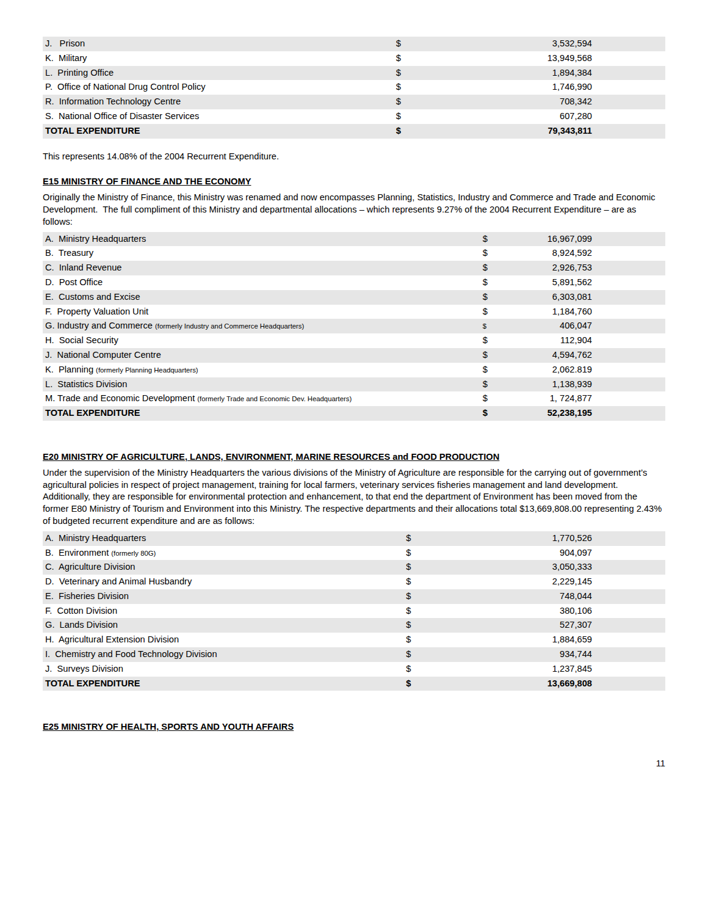| J. Prison | $ | 3,532,594 |
| K. Military | $ | 13,949,568 |
| L. Printing Office | $ | 1,894,384 |
| P. Office of National Drug Control Policy | $ | 1,746,990 |
| R. Information Technology Centre | $ | 708,342 |
| S. National Office of Disaster Services | $ | 607,280 |
| TOTAL EXPENDITURE | $ | 79,343,811 |
This represents 14.08% of the 2004 Recurrent Expenditure.
E15 MINISTRY OF FINANCE AND THE ECONOMY
Originally the Ministry of Finance, this Ministry was renamed and now encompasses Planning, Statistics, Industry and Commerce and Trade and Economic Development. The full compliment of this Ministry and departmental allocations – which represents 9.27% of the 2004 Recurrent Expenditure – are as follows:
| A. Ministry Headquarters | $ | 16,967,099 |
| B. Treasury | $ | 8,924,592 |
| C. Inland Revenue | $ | 2,926,753 |
| D. Post Office | $ | 5,891,562 |
| E. Customs and Excise | $ | 6,303,081 |
| F. Property Valuation Unit | $ | 1,184,760 |
| G. Industry and Commerce (formerly Industry and Commerce Headquarters) | $ | 406,047 |
| H. Social Security | $ | 112,904 |
| J. National Computer Centre | $ | 4,594,762 |
| K. Planning (formerly Planning Headquarters) | $ | 2,062.819 |
| L. Statistics Division | $ | 1,138,939 |
| M. Trade and Economic Development (formerly Trade and Economic Dev. Headquarters) | $ | 1, 724,877 |
| TOTAL EXPENDITURE | $ | 52,238,195 |
E20 MINISTRY OF AGRICULTURE, LANDS, ENVIRONMENT, MARINE RESOURCES and FOOD PRODUCTION
Under the supervision of the Ministry Headquarters the various divisions of the Ministry of Agriculture are responsible for the carrying out of government’s agricultural policies in respect of project management, training for local farmers, veterinary services fisheries management and land development. Additionally, they are responsible for environmental protection and enhancement, to that end the department of Environment has been moved from the former E80 Ministry of Tourism and Environment into this Ministry. The respective departments and their allocations total $13,669,808.00 representing 2.43% of budgeted recurrent expenditure and are as follows:
| A. Ministry Headquarters | $ | 1,770,526 |
| B. Environment (formerly 80G) | $ | 904,097 |
| C. Agriculture Division | $ | 3,050,333 |
| D. Veterinary and Animal Husbandry | $ | 2,229,145 |
| E. Fisheries Division | $ | 748,044 |
| F. Cotton Division | $ | 380,106 |
| G. Lands Division | $ | 527,307 |
| H. Agricultural Extension Division | $ | 1,884,659 |
| I. Chemistry and Food Technology Division | $ | 934,744 |
| J. Surveys Division | $ | 1,237,845 |
| TOTAL EXPENDITURE | $ | 13,669,808 |
E25 MINISTRY OF HEALTH, SPORTS AND YOUTH AFFAIRS
11